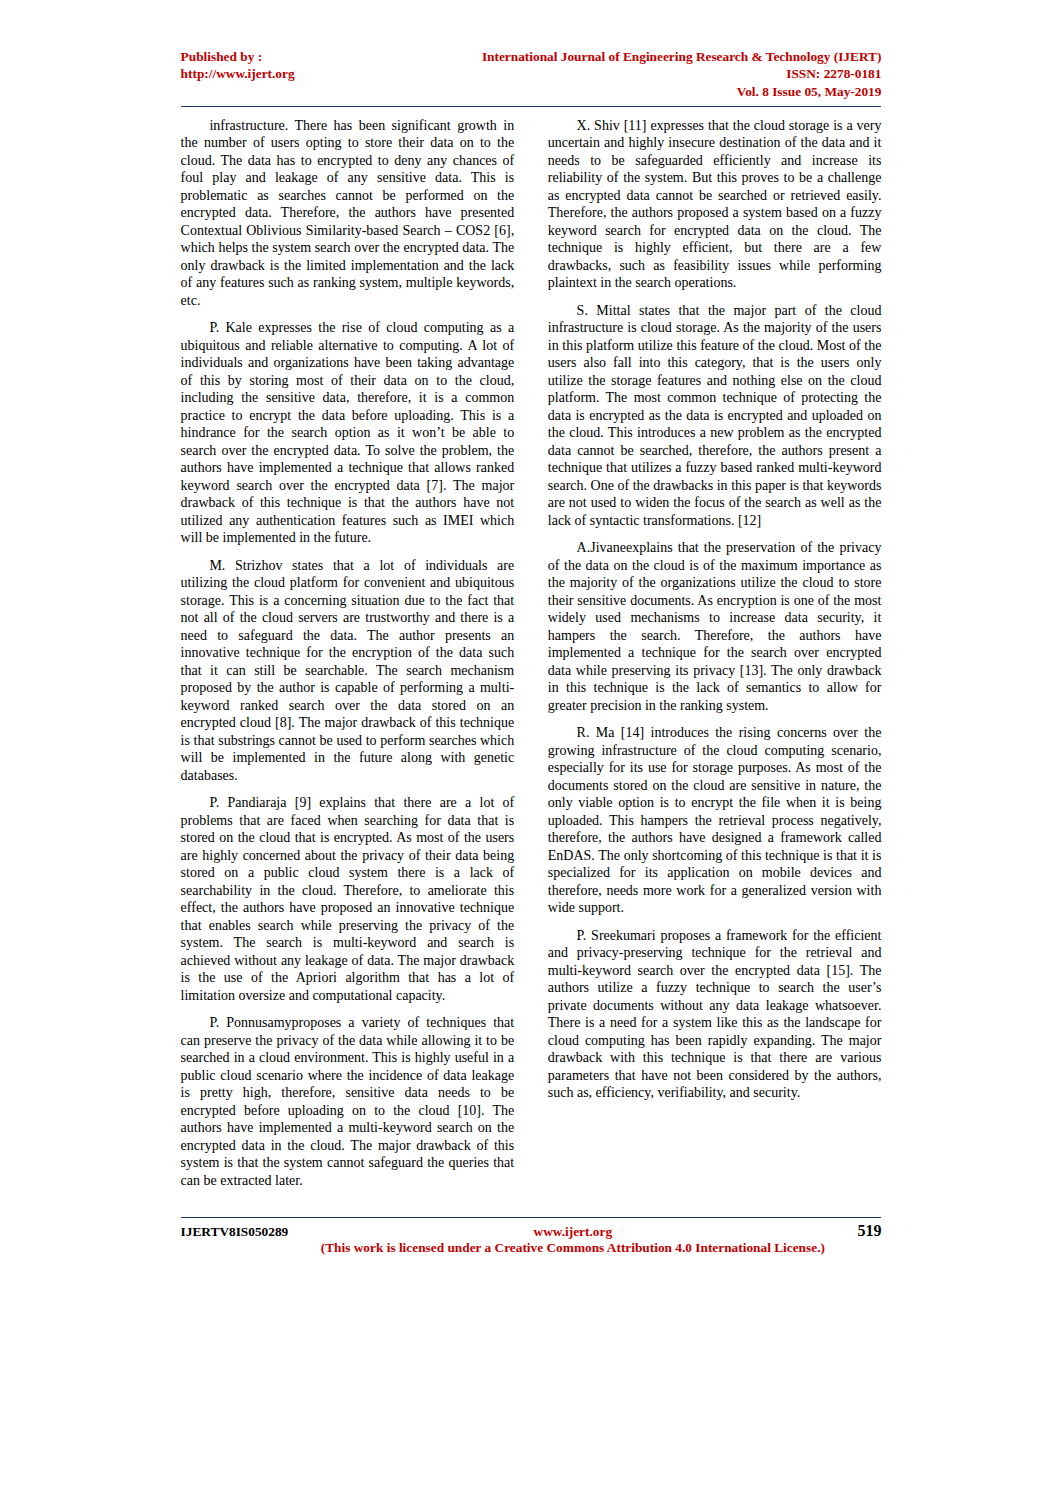Published by :
http://www.ijert.org
International Journal of Engineering Research & Technology (IJERT)
ISSN: 2278-0181
Vol. 8 Issue 05, May-2019
infrastructure. There has been significant growth in the number of users opting to store their data on to the cloud. The data has to encrypted to deny any chances of foul play and leakage of any sensitive data. This is problematic as searches cannot be performed on the encrypted data. Therefore, the authors have presented Contextual Oblivious Similarity-based Search – COS2 [6], which helps the system search over the encrypted data. The only drawback is the limited implementation and the lack of any features such as ranking system, multiple keywords, etc.
P. Kale expresses the rise of cloud computing as a ubiquitous and reliable alternative to computing. A lot of individuals and organizations have been taking advantage of this by storing most of their data on to the cloud, including the sensitive data, therefore, it is a common practice to encrypt the data before uploading. This is a hindrance for the search option as it won’t be able to search over the encrypted data. To solve the problem, the authors have implemented a technique that allows ranked keyword search over the encrypted data [7]. The major drawback of this technique is that the authors have not utilized any authentication features such as IMEI which will be implemented in the future.
M. Strizhov states that a lot of individuals are utilizing the cloud platform for convenient and ubiquitous storage. This is a concerning situation due to the fact that not all of the cloud servers are trustworthy and there is a need to safeguard the data. The author presents an innovative technique for the encryption of the data such that it can still be searchable. The search mechanism proposed by the author is capable of performing a multi-keyword ranked search over the data stored on an encrypted cloud [8]. The major drawback of this technique is that substrings cannot be used to perform searches which will be implemented in the future along with genetic databases.
P. Pandiaraja [9] explains that there are a lot of problems that are faced when searching for data that is stored on the cloud that is encrypted. As most of the users are highly concerned about the privacy of their data being stored on a public cloud system there is a lack of searchability in the cloud. Therefore, to ameliorate this effect, the authors have proposed an innovative technique that enables search while preserving the privacy of the system. The search is multi-keyword and search is achieved without any leakage of data. The major drawback is the use of the Apriori algorithm that has a lot of limitation oversize and computational capacity.
P. Ponnusamyproposes a variety of techniques that can preserve the privacy of the data while allowing it to be searched in a cloud environment. This is highly useful in a public cloud scenario where the incidence of data leakage is pretty high, therefore, sensitive data needs to be encrypted before uploading on to the cloud [10]. The authors have implemented a multi-keyword search on the encrypted data in the cloud. The major drawback of this system is that the system cannot safeguard the queries that can be extracted later.
X. Shiv [11] expresses that the cloud storage is a very uncertain and highly insecure destination of the data and it needs to be safeguarded efficiently and increase its reliability of the system. But this proves to be a challenge as encrypted data cannot be searched or retrieved easily. Therefore, the authors proposed a system based on a fuzzy keyword search for encrypted data on the cloud. The technique is highly efficient, but there are a few drawbacks, such as feasibility issues while performing plaintext in the search operations.
S. Mittal states that the major part of the cloud infrastructure is cloud storage. As the majority of the users in this platform utilize this feature of the cloud. Most of the users also fall into this category, that is the users only utilize the storage features and nothing else on the cloud platform. The most common technique of protecting the data is encrypted as the data is encrypted and uploaded on the cloud. This introduces a new problem as the encrypted data cannot be searched, therefore, the authors present a technique that utilizes a fuzzy based ranked multi-keyword search. One of the drawbacks in this paper is that keywords are not used to widen the focus of the search as well as the lack of syntactic transformations. [12]
A.Jivaneexplains that the preservation of the privacy of the data on the cloud is of the maximum importance as the majority of the organizations utilize the cloud to store their sensitive documents. As encryption is one of the most widely used mechanisms to increase data security, it hampers the search. Therefore, the authors have implemented a technique for the search over encrypted data while preserving its privacy [13]. The only drawback in this technique is the lack of semantics to allow for greater precision in the ranking system.
R. Ma [14] introduces the rising concerns over the growing infrastructure of the cloud computing scenario, especially for its use for storage purposes. As most of the documents stored on the cloud are sensitive in nature, the only viable option is to encrypt the file when it is being uploaded. This hampers the retrieval process negatively, therefore, the authors have designed a framework called EnDAS. The only shortcoming of this technique is that it is specialized for its application on mobile devices and therefore, needs more work for a generalized version with wide support.
P. Sreekumari proposes a framework for the efficient and privacy-preserving technique for the retrieval and multi-keyword search over the encrypted data [15]. The authors utilize a fuzzy technique to search the user’s private documents without any data leakage whatsoever. There is a need for a system like this as the landscape for cloud computing has been rapidly expanding. The major drawback with this technique is that there are various parameters that have not been considered by the authors, such as, efficiency, verifiability, and security.
IJERTV8IS050289
www.ijert.org (This work is licensed under a Creative Commons Attribution 4.0 International License.)
519